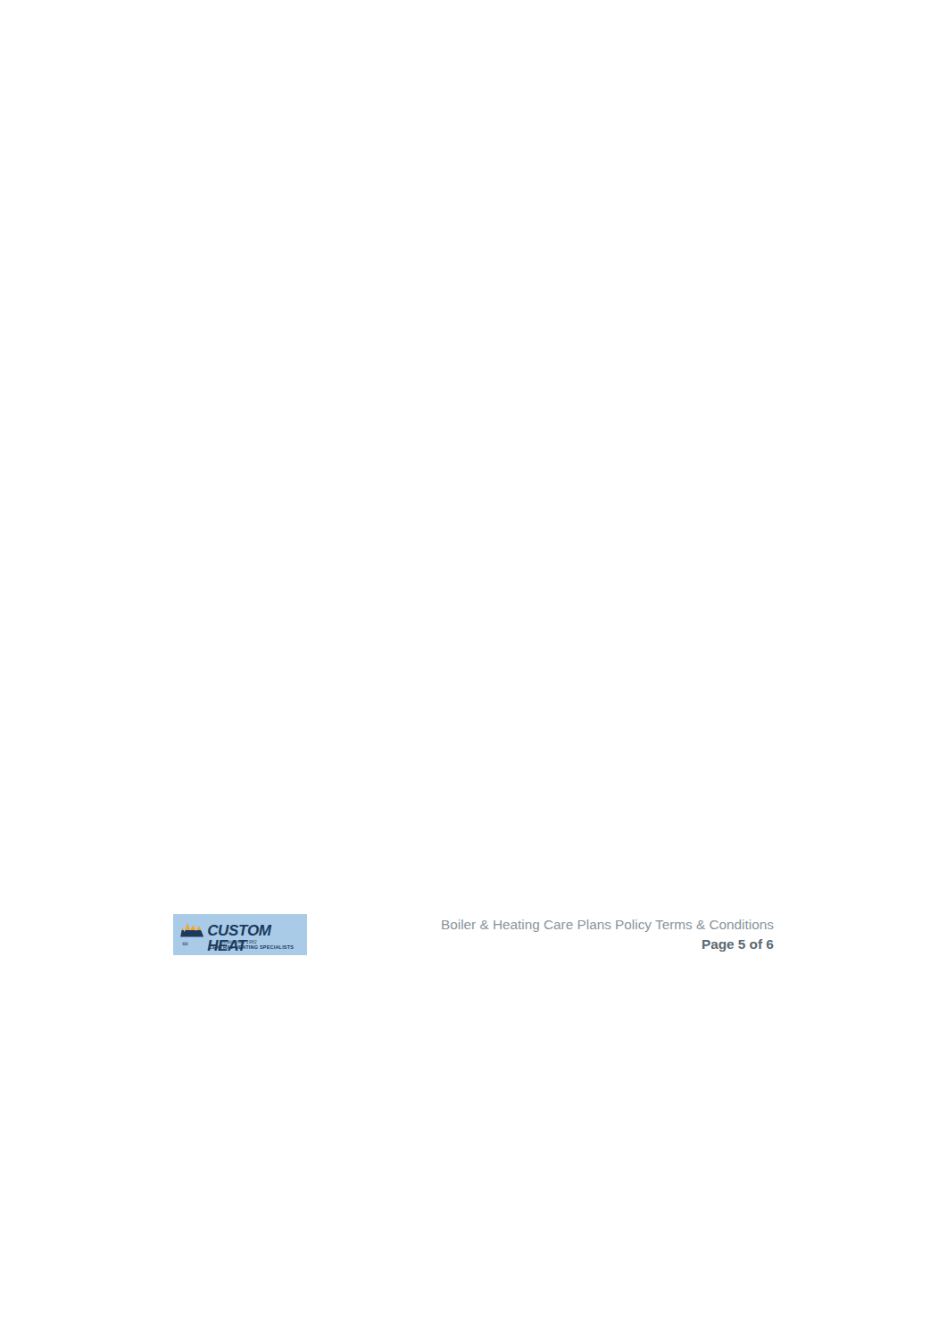∞ CUSTOM HEAT Established 1982 CENTRAL HEATING SPECIALISTS
Boiler & Heating Care Plans Policy Terms & Conditions
Page 5 of 6